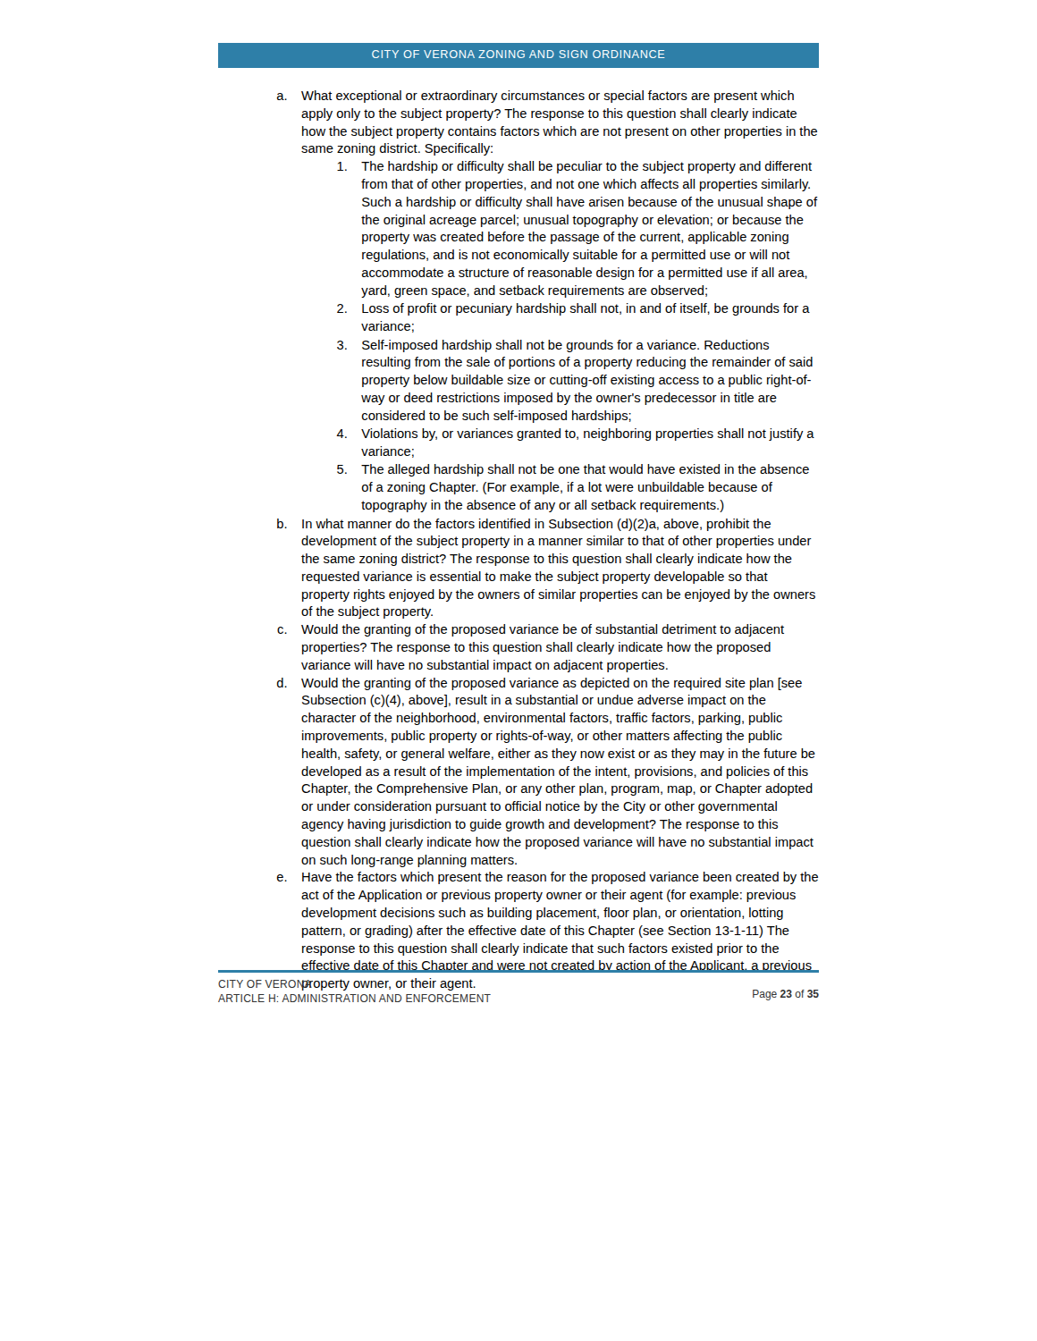CITY OF VERONA ZONING AND SIGN ORDINANCE
What exceptional or extraordinary circumstances or special factors are present which apply only to the subject property? The response to this question shall clearly indicate how the subject property contains factors which are not present on other properties in the same zoning district. Specifically:
The hardship or difficulty shall be peculiar to the subject property and different from that of other properties, and not one which affects all properties similarly. Such a hardship or difficulty shall have arisen because of the unusual shape of the original acreage parcel; unusual topography or elevation; or because the property was created before the passage of the current, applicable zoning regulations, and is not economically suitable for a permitted use or will not accommodate a structure of reasonable design for a permitted use if all area, yard, green space, and setback requirements are observed;
Loss of profit or pecuniary hardship shall not, in and of itself, be grounds for a variance;
Self-imposed hardship shall not be grounds for a variance. Reductions resulting from the sale of portions of a property reducing the remainder of said property below buildable size or cutting-off existing access to a public right-of-way or deed restrictions imposed by the owner's predecessor in title are considered to be such self-imposed hardships;
Violations by, or variances granted to, neighboring properties shall not justify a variance;
The alleged hardship shall not be one that would have existed in the absence of a zoning Chapter. (For example, if a lot were unbuildable because of topography in the absence of any or all setback requirements.)
In what manner do the factors identified in Subsection (d)(2)a, above, prohibit the development of the subject property in a manner similar to that of other properties under the same zoning district? The response to this question shall clearly indicate how the requested variance is essential to make the subject property developable so that property rights enjoyed by the owners of similar properties can be enjoyed by the owners of the subject property.
Would the granting of the proposed variance be of substantial detriment to adjacent properties? The response to this question shall clearly indicate how the proposed variance will have no substantial impact on adjacent properties.
Would the granting of the proposed variance as depicted on the required site plan [see Subsection (c)(4), above], result in a substantial or undue adverse impact on the character of the neighborhood, environmental factors, traffic factors, parking, public improvements, public property or rights-of-way, or other matters affecting the public health, safety, or general welfare, either as they now exist or as they may in the future be developed as a result of the implementation of the intent, provisions, and policies of this Chapter, the Comprehensive Plan, or any other plan, program, map, or Chapter adopted or under consideration pursuant to official notice by the City or other governmental agency having jurisdiction to guide growth and development? The response to this question shall clearly indicate how the proposed variance will have no substantial impact on such long-range planning matters.
Have the factors which present the reason for the proposed variance been created by the act of the Application or previous property owner or their agent (for example: previous development decisions such as building placement, floor plan, or orientation, lotting pattern, or grading) after the effective date of this Chapter (see Section 13-1-11) The response to this question shall clearly indicate that such factors existed prior to the effective date of this Chapter and were not created by action of the Applicant, a previous property owner, or their agent.
CITY OF VERONA
ARTICLE H: ADMINISTRATION AND ENFORCEMENT
Page 23 of 35